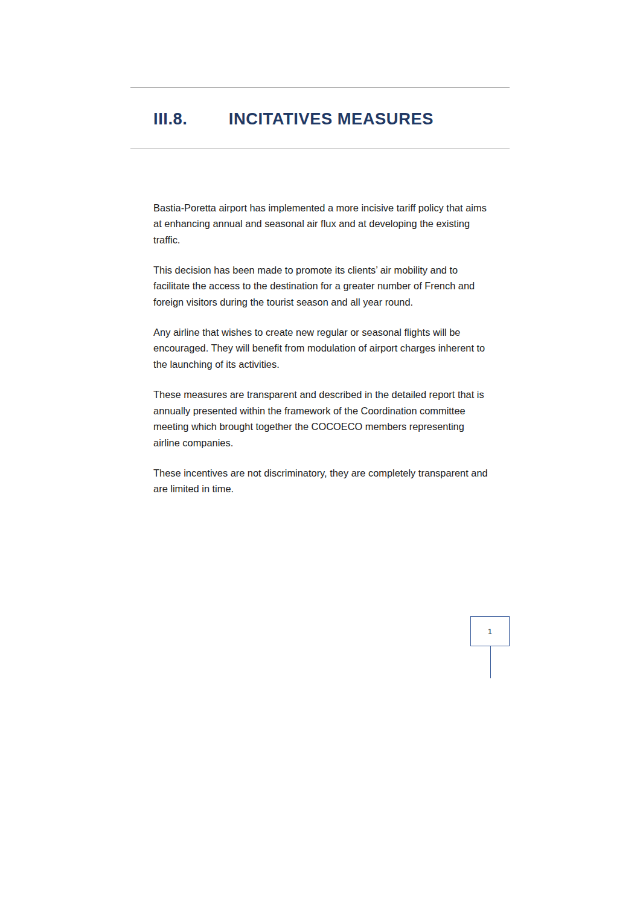III.8. INCITATIVES MEASURES
Bastia-Poretta airport has implemented a more incisive tariff policy that aims at enhancing annual and seasonal air flux and at developing the existing traffic.
This decision has been made to promote its clients’ air mobility and to facilitate the access to the destination for a greater number of French and foreign visitors during the tourist season and all year round.
Any airline that wishes to create new regular or seasonal flights will be encouraged. They will benefit from modulation of airport charges inherent to the launching of its activities.
These measures are transparent and described in the detailed report that is annually presented within the framework of the Coordination committee meeting which brought together the COCOECO members representing airline companies.
These incentives are not discriminatory, they are completely transparent and are limited in time.
1